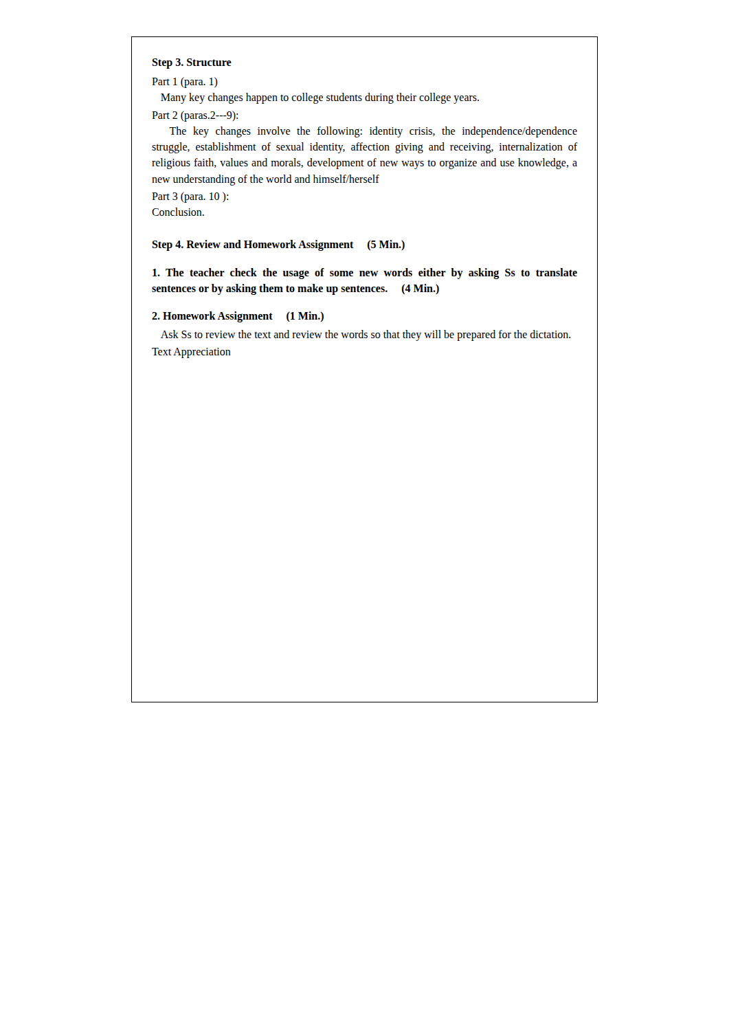Step 3. Structure
Part 1 (para. 1)
Many key changes happen to college students during their college years.
Part 2 (paras.2---9):
The key changes involve the following: identity crisis, the independence/dependence struggle, establishment of sexual identity, affection giving and receiving, internalization of religious faith, values and morals, development of new ways to organize and use knowledge, a new understanding of the world and himself/herself
Part 3 (para. 10 ):
Conclusion.
Step 4. Review and Homework Assignment (5 Min.)
1. The teacher check the usage of some new words either by asking Ss to translate sentences or by asking them to make up sentences. (4 Min.)
2. Homework Assignment (1 Min.)
Ask Ss to review the text and review the words so that they will be prepared for the dictation.
Text Appreciation